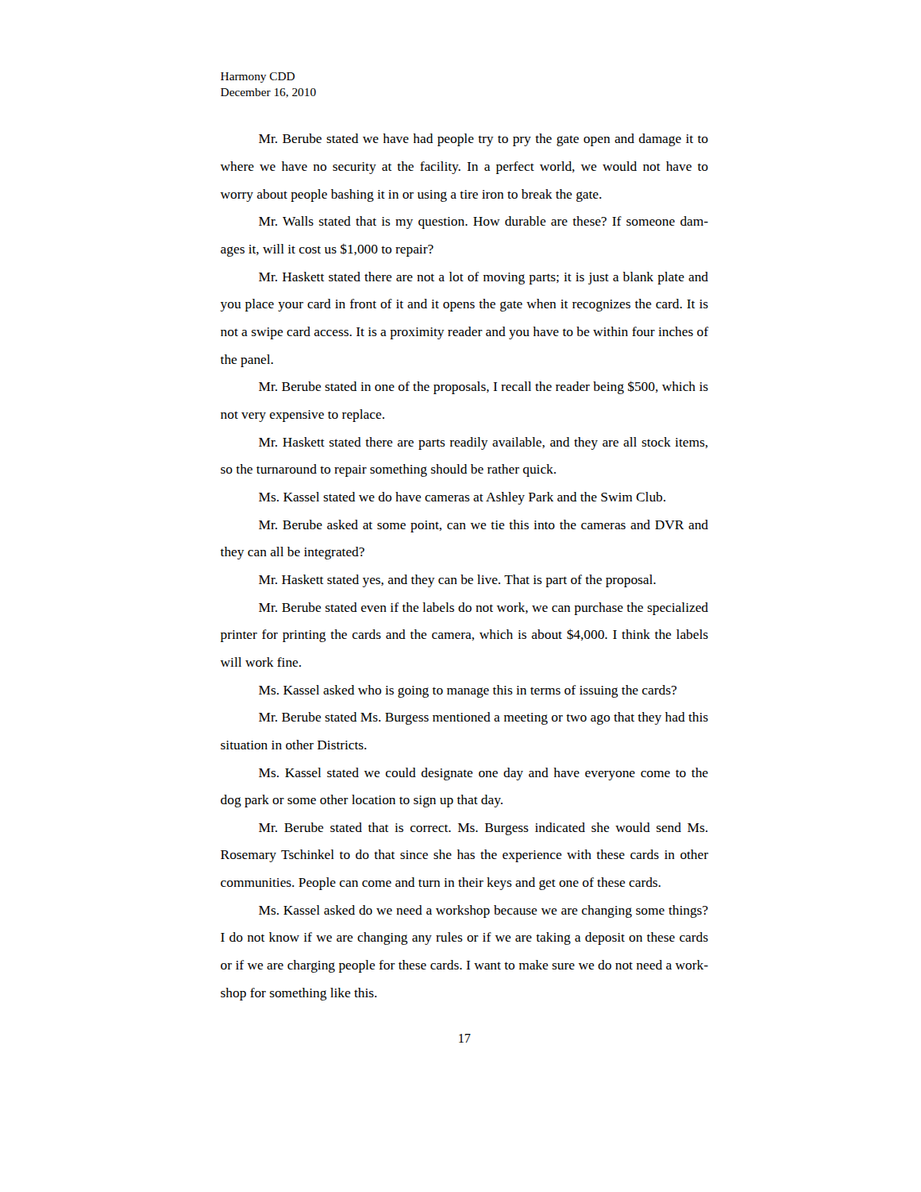Harmony CDD
December 16, 2010
Mr. Berube stated we have had people try to pry the gate open and damage it to where we have no security at the facility. In a perfect world, we would not have to worry about people bashing it in or using a tire iron to break the gate.
Mr. Walls stated that is my question. How durable are these? If someone damages it, will it cost us $1,000 to repair?
Mr. Haskett stated there are not a lot of moving parts; it is just a blank plate and you place your card in front of it and it opens the gate when it recognizes the card. It is not a swipe card access. It is a proximity reader and you have to be within four inches of the panel.
Mr. Berube stated in one of the proposals, I recall the reader being $500, which is not very expensive to replace.
Mr. Haskett stated there are parts readily available, and they are all stock items, so the turnaround to repair something should be rather quick.
Ms. Kassel stated we do have cameras at Ashley Park and the Swim Club.
Mr. Berube asked at some point, can we tie this into the cameras and DVR and they can all be integrated?
Mr. Haskett stated yes, and they can be live. That is part of the proposal.
Mr. Berube stated even if the labels do not work, we can purchase the specialized printer for printing the cards and the camera, which is about $4,000. I think the labels will work fine.
Ms. Kassel asked who is going to manage this in terms of issuing the cards?
Mr. Berube stated Ms. Burgess mentioned a meeting or two ago that they had this situation in other Districts.
Ms. Kassel stated we could designate one day and have everyone come to the dog park or some other location to sign up that day.
Mr. Berube stated that is correct. Ms. Burgess indicated she would send Ms. Rosemary Tschinkel to do that since she has the experience with these cards in other communities. People can come and turn in their keys and get one of these cards.
Ms. Kassel asked do we need a workshop because we are changing some things? I do not know if we are changing any rules or if we are taking a deposit on these cards or if we are charging people for these cards. I want to make sure we do not need a workshop for something like this.
17